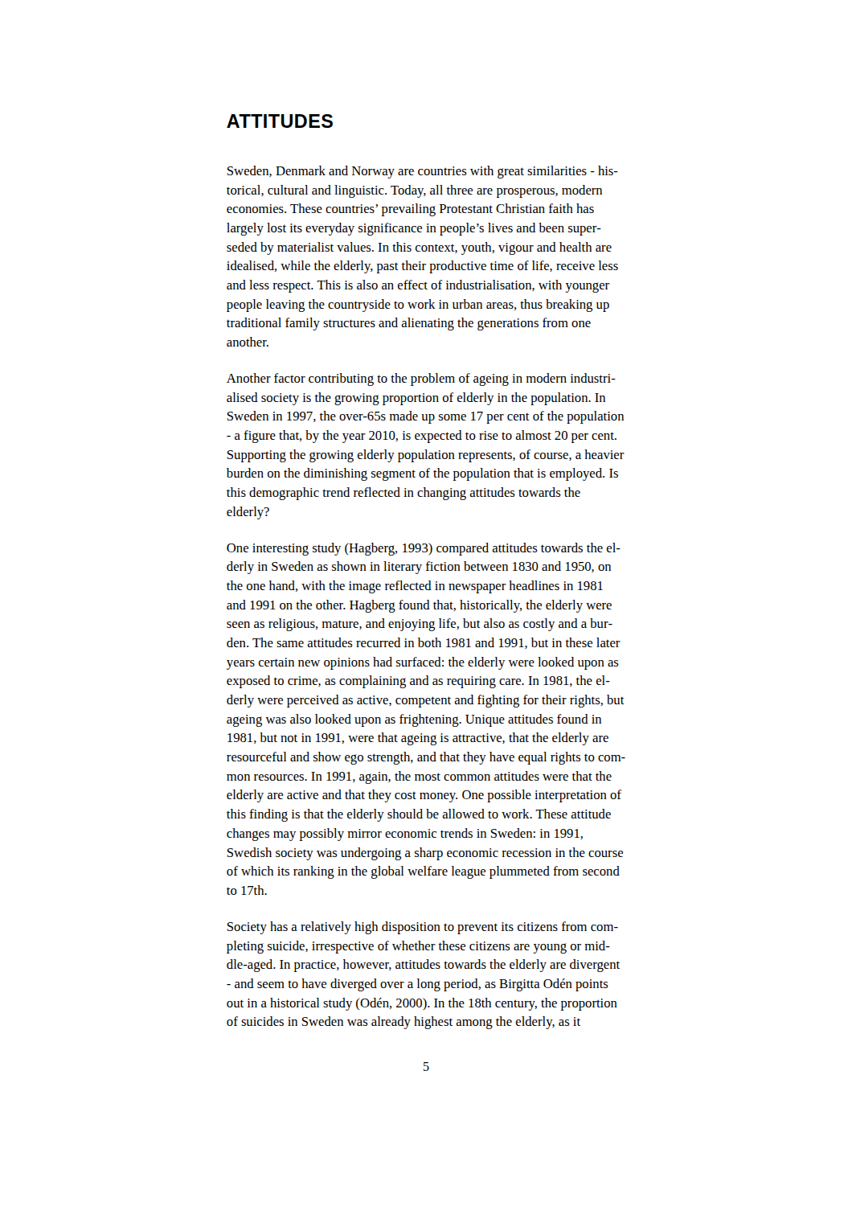ATTITUDES
Sweden, Denmark and Norway are countries with great similarities - historical, cultural and linguistic. Today, all three are prosperous, modern economies. These countries’ prevailing Protestant Christian faith has largely lost its everyday significance in people’s lives and been superseded by materialist values. In this context, youth, vigour and health are idealised, while the elderly, past their productive time of life, receive less and less respect. This is also an effect of industrialisation, with younger people leaving the countryside to work in urban areas, thus breaking up traditional family structures and alienating the generations from one another.
Another factor contributing to the problem of ageing in modern industrialised society is the growing proportion of elderly in the population. In Sweden in 1997, the over-65s made up some 17 per cent of the population - a figure that, by the year 2010, is expected to rise to almost 20 per cent. Supporting the growing elderly population represents, of course, a heavier burden on the diminishing segment of the population that is employed. Is this demographic trend reflected in changing attitudes towards the elderly?
One interesting study (Hagberg, 1993) compared attitudes towards the elderly in Sweden as shown in literary fiction between 1830 and 1950, on the one hand, with the image reflected in newspaper headlines in 1981 and 1991 on the other. Hagberg found that, historically, the elderly were seen as religious, mature, and enjoying life, but also as costly and a burden. The same attitudes recurred in both 1981 and 1991, but in these later years certain new opinions had surfaced: the elderly were looked upon as exposed to crime, as complaining and as requiring care. In 1981, the elderly were perceived as active, competent and fighting for their rights, but ageing was also looked upon as frightening. Unique attitudes found in 1981, but not in 1991, were that ageing is attractive, that the elderly are resourceful and show ego strength, and that they have equal rights to common resources. In 1991, again, the most common attitudes were that the elderly are active and that they cost money. One possible interpretation of this finding is that the elderly should be allowed to work. These attitude changes may possibly mirror economic trends in Sweden: in 1991, Swedish society was undergoing a sharp economic recession in the course of which its ranking in the global welfare league plummeted from second to 17th.
Society has a relatively high disposition to prevent its citizens from completing suicide, irrespective of whether these citizens are young or middle-aged. In practice, however, attitudes towards the elderly are divergent - and seem to have diverged over a long period, as Birgitta Odén points out in a historical study (Odén, 2000). In the 18th century, the proportion of suicides in Sweden was already highest among the elderly, as it
5